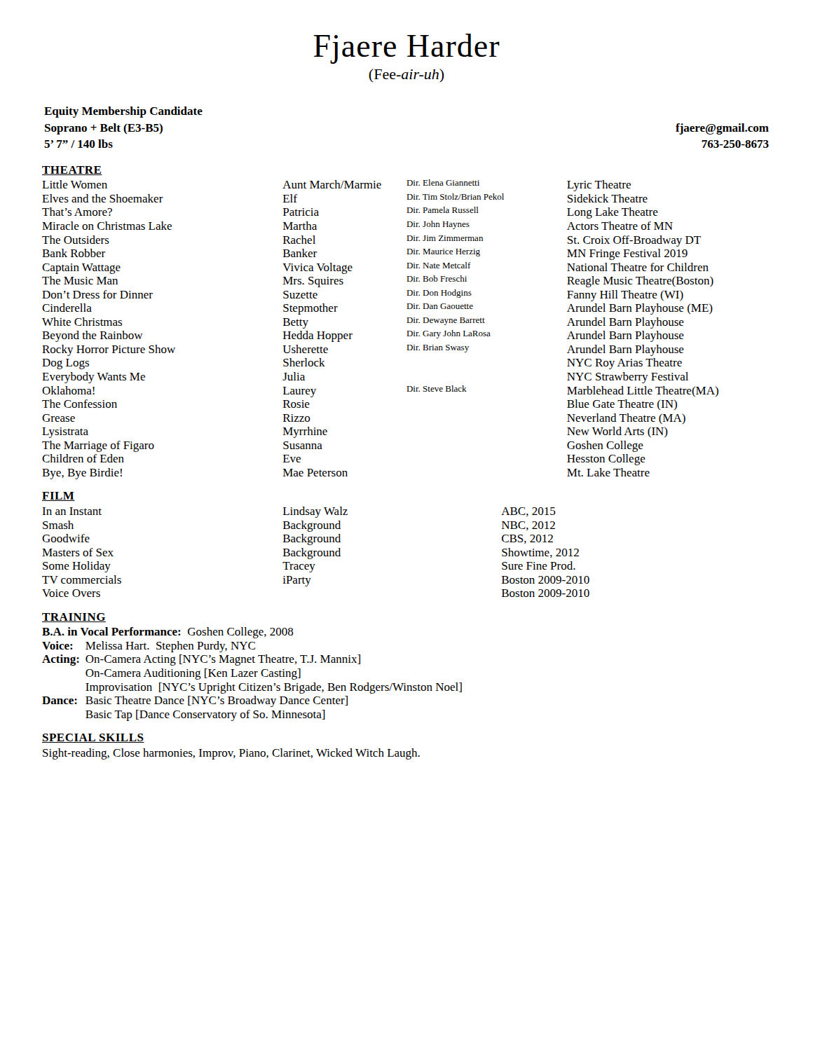Fjaere Harder
(Fee-air-uh)
| Equity Membership Candidate | |
| Soprano + Belt (E3-B5) | fjaere@gmail.com |
| 5’ 7” / 140 lbs | 763-250-8673 |
THEATRE
| Little Women | Aunt March/Marmie | Dir. Elena Giannetti | Lyric Theatre |
| Elves and the Shoemaker | Elf | Dir. Tim Stolz/Brian Pekol | Sidekick Theatre |
| That’s Amore? | Patricia | Dir. Pamela Russell | Long Lake Theatre |
| Miracle on Christmas Lake | Martha | Dir. John Haynes | Actors Theatre of MN |
| The Outsiders | Rachel | Dir. Jim Zimmerman | St. Croix Off-Broadway DT |
| Bank Robber | Banker | Dir. Maurice Herzig | MN Fringe Festival 2019 |
| Captain Wattage | Vivica Voltage | Dir. Nate Metcalf | National Theatre for Children |
| The Music Man | Mrs. Squires | Dir. Bob Freschi | Reagle Music Theatre(Boston) |
| Don’t Dress for Dinner | Suzette | Dir. Don Hodgins | Fanny Hill Theatre (WI) |
| Cinderella | Stepmother | Dir. Dan Gaouette | Arundel Barn Playhouse (ME) |
| White Christmas | Betty | Dir. Dewayne Barrett | Arundel Barn Playhouse |
| Beyond the Rainbow | Hedda Hopper | Dir. Gary John LaRosa | Arundel Barn Playhouse |
| Rocky Horror Picture Show | Usherette | Dir. Brian Swasy | Arundel Barn Playhouse |
| Dog Logs | Sherlock | | NYC Roy Arias Theatre |
| Everybody Wants Me | Julia | | NYC Strawberry Festival |
| Oklahoma! | Laurey | Dir. Steve Black | Marblehead Little Theatre(MA) |
| The Confession | Rosie | | Blue Gate Theatre (IN) |
| Grease | Rizzo | | Neverland Theatre (MA) |
| Lysistrata | Myrrhine | | New World Arts (IN) |
| The Marriage of Figaro | Susanna | | Goshen College |
| Children of Eden | Eve | | Hesston College |
| Bye, Bye Birdie! | Mae Peterson | | Mt. Lake Theatre |
FILM
| In an Instant | Lindsay Walz | ABC, 2015 |
| Smash | Background | NBC, 2012 |
| Goodwife | Background | CBS, 2012 |
| Masters of Sex | Background | Showtime, 2012 |
| Some Holiday | Tracey | Sure Fine Prod. |
| TV commercials | iParty | Boston 2009-2010 |
| Voice Overs | | Boston 2009-2010 |
TRAINING
B.A. in Vocal Performance: Goshen College, 2008
| Voice: | Melissa Hart. Stephen Purdy, NYC |
| Acting: | On-Camera Acting [NYC’s Magnet Theatre, T.J. Mannix] |
| | On-Camera Auditioning [Ken Lazer Casting] |
| | Improvisation [NYC’s Upright Citizen’s Brigade, Ben Rodgers/Winston Noel] |
| Dance: | Basic Theatre Dance [NYC’s Broadway Dance Center] |
| | Basic Tap [Dance Conservatory of So. Minnesota] |
SPECIAL SKILLS
Sight-reading, Close harmonies, Improv, Piano, Clarinet, Wicked Witch Laugh.